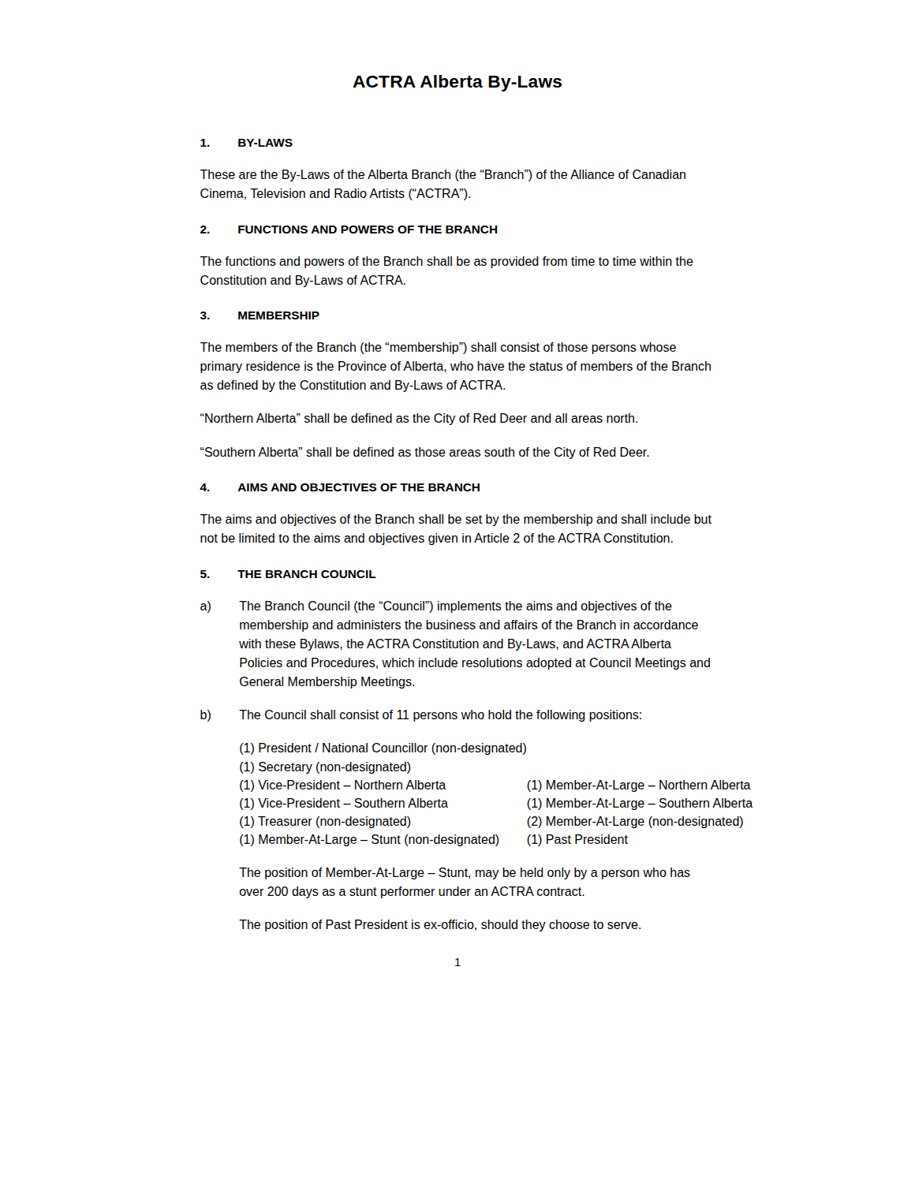ACTRA Alberta By-Laws
1. BY-LAWS
These are the By-Laws of the Alberta Branch (the “Branch”) of the Alliance of Canadian Cinema, Television and Radio Artists (“ACTRA”).
2. FUNCTIONS AND POWERS OF THE BRANCH
The functions and powers of the Branch shall be as provided from time to time within the Constitution and By-Laws of ACTRA.
3. MEMBERSHIP
The members of the Branch (the “membership”) shall consist of those persons whose primary residence is the Province of Alberta, who have the status of members of the Branch as defined by the Constitution and By-Laws of ACTRA.
“Northern Alberta” shall be defined as the City of Red Deer and all areas north.
“Southern Alberta” shall be defined as those areas south of the City of Red Deer.
4. AIMS AND OBJECTIVES OF THE BRANCH
The aims and objectives of the Branch shall be set by the membership and shall include but not be limited to the aims and objectives given in Article 2 of the ACTRA Constitution.
5. THE BRANCH COUNCIL
a) The Branch Council (the “Council”) implements the aims and objectives of the membership and administers the business and affairs of the Branch in accordance with these Bylaws, the ACTRA Constitution and By-Laws, and ACTRA Alberta Policies and Procedures, which include resolutions adopted at Council Meetings and General Membership Meetings.
b) The Council shall consist of 11 persons who hold the following positions:
| (1) President / National Councillor (non-designated) | |
| (1) Secretary (non-designated) | |
| (1) Vice-President – Northern Alberta | (1) Member-At-Large – Northern Alberta |
| (1) Vice-President – Southern Alberta | (1) Member-At-Large – Southern Alberta |
| (1) Treasurer (non-designated) | (2) Member-At-Large (non-designated) |
| (1) Member-At-Large – Stunt (non-designated) | (1) Past President |
The position of Member-At-Large – Stunt, may be held only by a person who has over 200 days as a stunt performer under an ACTRA contract.
The position of Past President is ex-officio, should they choose to serve.
1